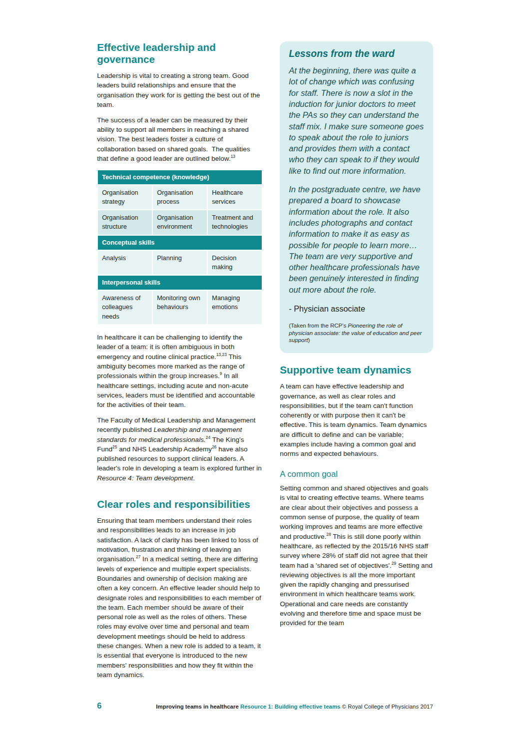Effective leadership and governance
Leadership is vital to creating a strong team. Good leaders build relationships and ensure that the organisation they work for is getting the best out of the team.
The success of a leader can be measured by their ability to support all members in reaching a shared vision. The best leaders foster a culture of collaboration based on shared goals. The qualities that define a good leader are outlined below.13
| Technical competence (knowledge) |
| --- |
| Organisation strategy | Organisation process | Healthcare services |
| Organisation structure | Organisation environment | Treatment and technologies |
| Conceptual skills |
| Analysis | Planning | Decision making |
| Interpersonal skills |
| Awareness of colleagues needs | Monitoring own behaviours | Managing emotions |
In healthcare it can be challenging to identify the leader of a team: it is often ambiguous in both emergency and routine clinical practice.13,23 This ambiguity becomes more marked as the range of professionals within the group increases.9 In all healthcare settings, including acute and non-acute services, leaders must be identified and accountable for the activities of their team.
The Faculty of Medical Leadership and Management recently published Leadership and management standards for medical professionals.24 The King's Fund25 and NHS Leadership Academy26 have also published resources to support clinical leaders. A leader's role in developing a team is explored further in Resource 4: Team development.
Clear roles and responsibilities
Ensuring that team members understand their roles and responsibilities leads to an increase in job satisfaction. A lack of clarity has been linked to loss of motivation, frustration and thinking of leaving an organisation.27 In a medical setting, there are differing levels of experience and multiple expert specialists. Boundaries and ownership of decision making are often a key concern. An effective leader should help to designate roles and responsibilities to each member of the team. Each member should be aware of their personal role as well as the roles of others. These roles may evolve over time and personal and team development meetings should be held to address these changes. When a new role is added to a team, it is essential that everyone is introduced to the new members' responsibilities and how they fit within the team dynamics.
Lessons from the ward
At the beginning, there was quite a lot of change which was confusing for staff. There is now a slot in the induction for junior doctors to meet the PAs so they can understand the staff mix. I make sure someone goes to speak about the role to juniors and provides them with a contact who they can speak to if they would like to find out more information.
In the postgraduate centre, we have prepared a board to showcase information about the role. It also includes photographs and contact information to make it as easy as possible for people to learn more… The team are very supportive and other healthcare professionals have been genuinely interested in finding out more about the role.
- Physician associate
(Taken from the RCP's Pioneering the role of physician associate: the value of education and peer support)
Supportive team dynamics
A team can have effective leadership and governance, as well as clear roles and responsibilities, but if the team can't function coherently or with purpose then it can't be effective. This is team dynamics. Team dynamics are difficult to define and can be variable; examples include having a common goal and norms and expected behaviours.
A common goal
Setting common and shared objectives and goals is vital to creating effective teams. Where teams are clear about their objectives and possess a common sense of purpose, the quality of team working improves and teams are more effective and productive.28 This is still done poorly within healthcare, as reflected by the 2015/16 NHS staff survey where 28% of staff did not agree that their team had a 'shared set of objectives'.29 Setting and reviewing objectives is all the more important given the rapidly changing and pressurised environment in which healthcare teams work. Operational and care needs are constantly evolving and therefore time and space must be provided for the team
6
Improving teams in healthcare Resource 1: Building effective teams © Royal College of Physicians 2017